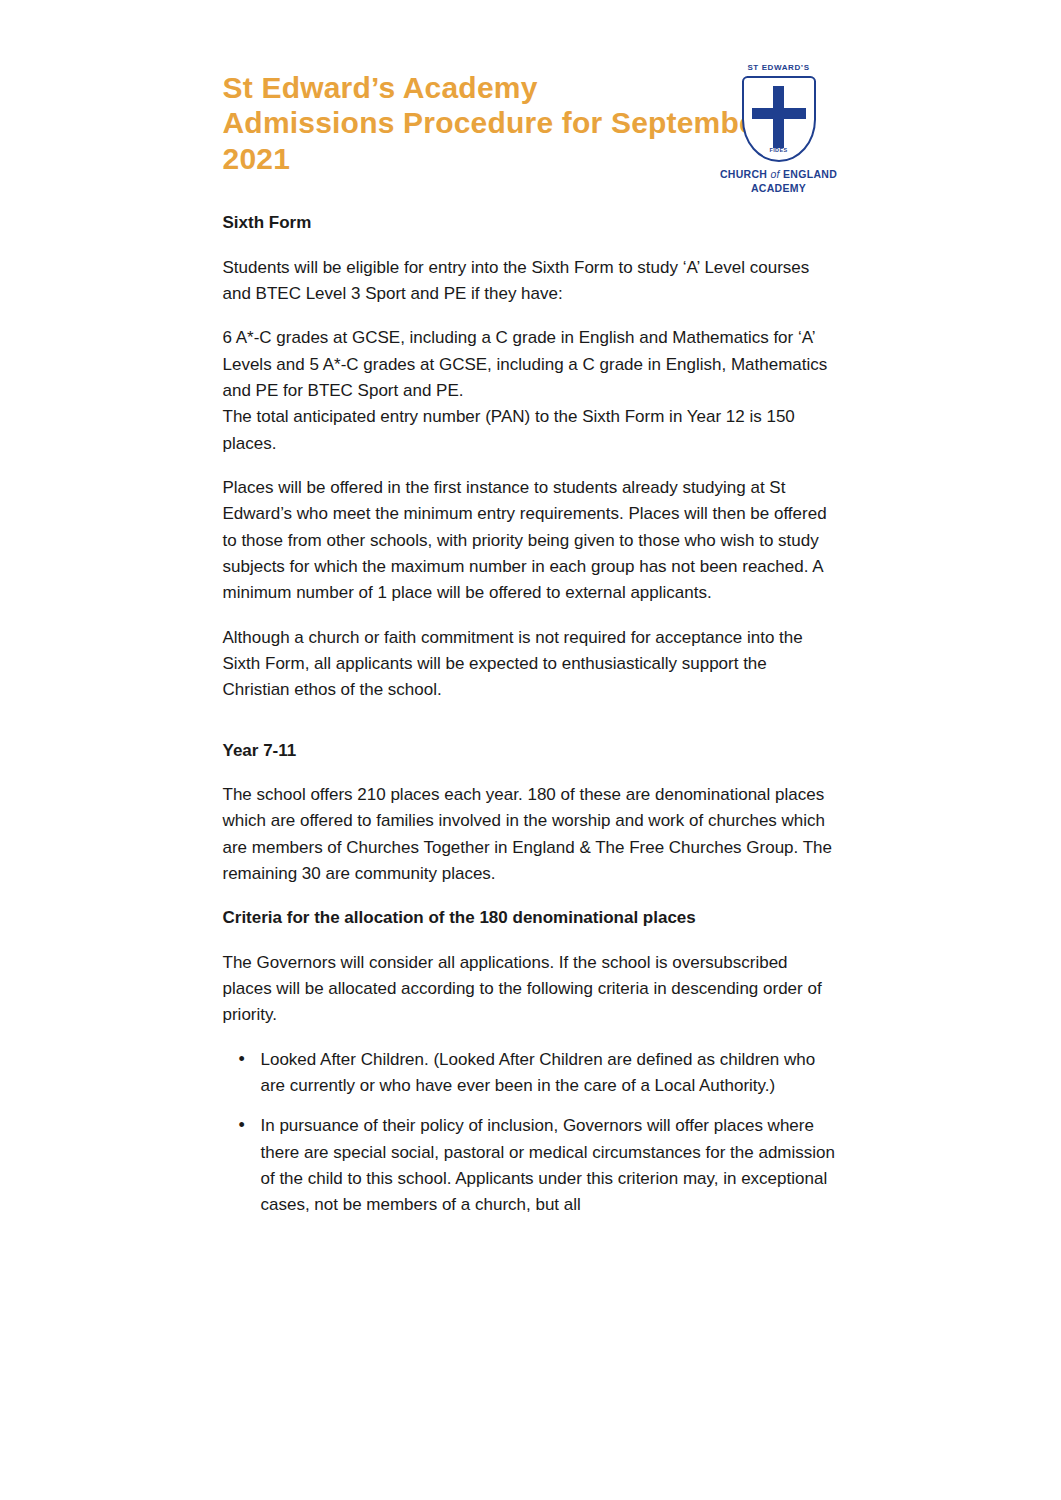ST EDWARD’S
FIDES
CHURCH of ENGLAND
ACADEMY
St Edward’s Academy
Admissions Procedure for September 2021
Sixth Form
Students will be eligible for entry into the Sixth Form to study ‘A’ Level courses and BTEC Level 3 Sport and PE if they have:
6 A*-C grades at GCSE, including a C grade in English and Mathematics for ‘A’ Levels and 5 A*-C grades at GCSE, including a C grade in English, Mathematics and PE for BTEC Sport and PE.
The total anticipated entry number (PAN) to the Sixth Form in Year 12 is 150 places.
Places will be offered in the first instance to students already studying at St Edward’s who meet the minimum entry requirements. Places will then be offered to those from other schools, with priority being given to those who wish to study subjects for which the maximum number in each group has not been reached. A minimum number of 1 place will be offered to external applicants.
Although a church or faith commitment is not required for acceptance into the Sixth Form, all applicants will be expected to enthusiastically support the Christian ethos of the school.
Year 7-11
The school offers 210 places each year. 180 of these are denominational places which are offered to families involved in the worship and work of churches which are members of Churches Together in England & The Free Churches Group. The remaining 30 are community places.
Criteria for the allocation of the 180 denominational places
The Governors will consider all applications. If the school is oversubscribed places will be allocated according to the following criteria in descending order of priority.
Looked After Children. (Looked After Children are defined as children who are currently or who have ever been in the care of a Local Authority.)
In pursuance of their policy of inclusion, Governors will offer places where there are special social, pastoral or medical circumstances for the admission of the child to this school. Applicants under this criterion may, in exceptional cases, not be members of a church, but all